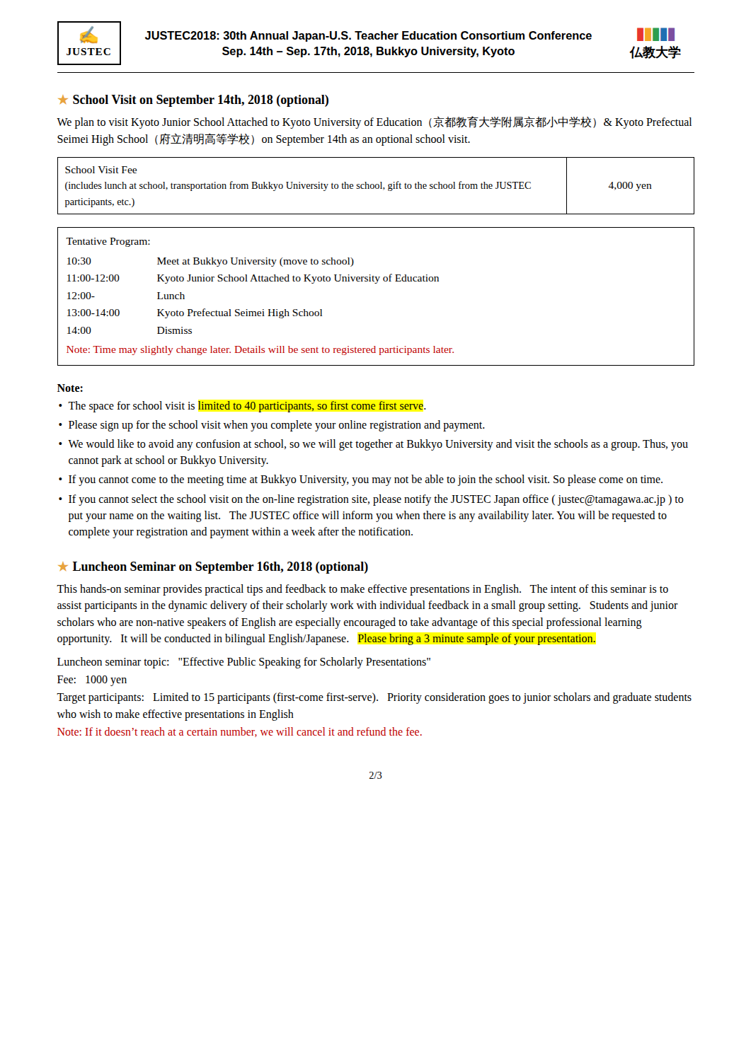✍
JUSTEC
JUSTEC2018: 30th Annual Japan-U.S. Teacher Education Consortium Conference
Sep. 14th – Sep. 17th, 2018, Bukkyo University, Kyoto
▮▮▮▮▮
仏教大学
★School Visit on September 14th, 2018 (optional)
We plan to visit Kyoto Junior School Attached to Kyoto University of Education（京都教育大学附属京都小中学校）& Kyoto Prefectual Seimei High School（府立清明高等学校）on September 14th as an optional school visit.
| School Visit Fee (includes lunch at school, transportation from Bukkyo University to the school, gift to the school from the JUSTEC participants, etc.) | 4,000 yen |
Tentative Program:
| 10:30 | Meet at Bukkyo University (move to school) |
| 11:00-12:00 | Kyoto Junior School Attached to Kyoto University of Education |
| 12:00- | Lunch |
| 13:00-14:00 | Kyoto Prefectual Seimei High School |
| 14:00 | Dismiss |
Note: Time may slightly change later. Details will be sent to registered participants later.
Note:
The space for school visit is limited to 40 participants, so first come first serve.
Please sign up for the school visit when you complete your online registration and payment.
We would like to avoid any confusion at school, so we will get together at Bukkyo University and visit the schools as a group. Thus, you cannot park at school or Bukkyo University.
If you cannot come to the meeting time at Bukkyo University, you may not be able to join the school visit. So please come on time.
If you cannot select the school visit on the on-line registration site, please notify the JUSTEC Japan office ( justec@tamagawa.ac.jp ) to put your name on the waiting list. The JUSTEC office will inform you when there is any availability later. You will be requested to complete your registration and payment within a week after the notification.
★Luncheon Seminar on September 16th, 2018 (optional)
This hands-on seminar provides practical tips and feedback to make effective presentations in English. The intent of this seminar is to assist participants in the dynamic delivery of their scholarly work with individual feedback in a small group setting. Students and junior scholars who are non-native speakers of English are especially encouraged to take advantage of this special professional learning opportunity. It will be conducted in bilingual English/Japanese. Please bring a 3 minute sample of your presentation.
Luncheon seminar topic: "Effective Public Speaking for Scholarly Presentations"
Fee: 1000 yen
Target participants: Limited to 15 participants (first-come first-serve). Priority consideration goes to junior scholars and graduate students who wish to make effective presentations in English
Note: If it doesn’t reach at a certain number, we will cancel it and refund the fee.
2/3